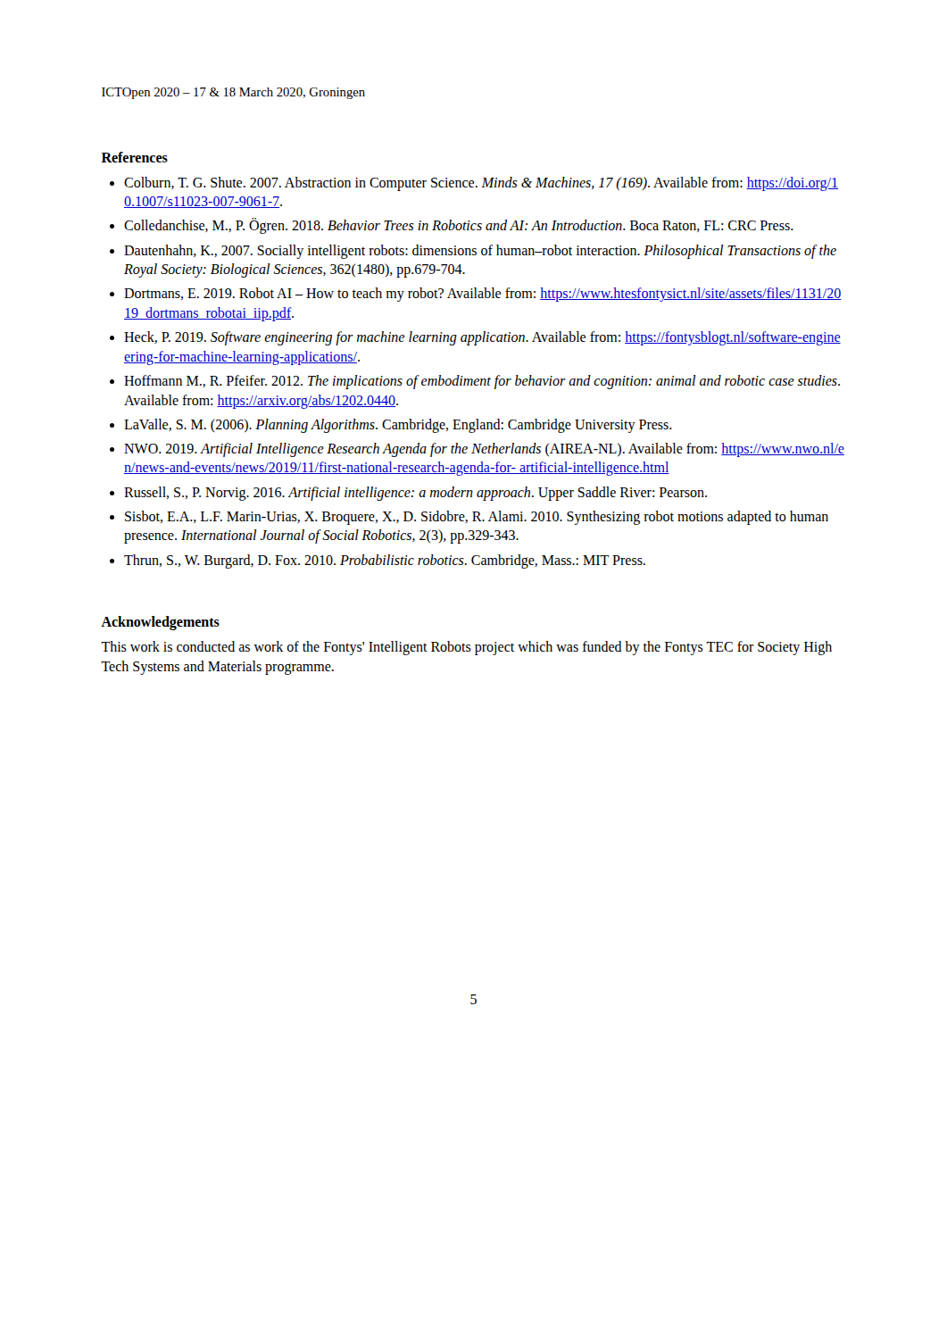ICTOpen 2020 – 17 & 18 March 2020, Groningen
References
Colburn, T. G. Shute. 2007. Abstraction in Computer Science. Minds & Machines, 17 (169). Available from: https://doi.org/10.1007/s11023-007-9061-7.
Colledanchise, M., P. Ögren. 2018. Behavior Trees in Robotics and AI: An Introduction. Boca Raton, FL: CRC Press.
Dautenhahn, K., 2007. Socially intelligent robots: dimensions of human–robot interaction. Philosophical Transactions of the Royal Society: Biological Sciences, 362(1480), pp.679-704.
Dortmans, E. 2019. Robot AI – How to teach my robot? Available from: https://www.htesfontysict.nl/site/assets/files/1131/2019_dortmans_robotai_iip.pdf.
Heck, P. 2019. Software engineering for machine learning application. Available from: https://fontysblogt.nl/software-engineering-for-machine-learning-applications/.
Hoffmann M., R. Pfeifer. 2012. The implications of embodiment for behavior and cognition: animal and robotic case studies. Available from: https://arxiv.org/abs/1202.0440.
LaValle, S. M. (2006). Planning Algorithms. Cambridge, England: Cambridge University Press.
NWO. 2019. Artificial Intelligence Research Agenda for the Netherlands (AIREA-NL). Available from: https://www.nwo.nl/en/news-and-events/news/2019/11/first-national-research-agenda-for- artificial-intelligence.html
Russell, S., P. Norvig. 2016. Artificial intelligence: a modern approach. Upper Saddle River: Pearson.
Sisbot, E.A., L.F. Marin-Urias, X. Broquere, X., D. Sidobre, R. Alami. 2010. Synthesizing robot motions adapted to human presence. International Journal of Social Robotics, 2(3), pp.329-343.
Thrun, S., W. Burgard, D. Fox. 2010. Probabilistic robotics. Cambridge, Mass.: MIT Press.
Acknowledgements
This work is conducted as work of the Fontys' Intelligent Robots project which was funded by the Fontys TEC for Society High Tech Systems and Materials programme.
5